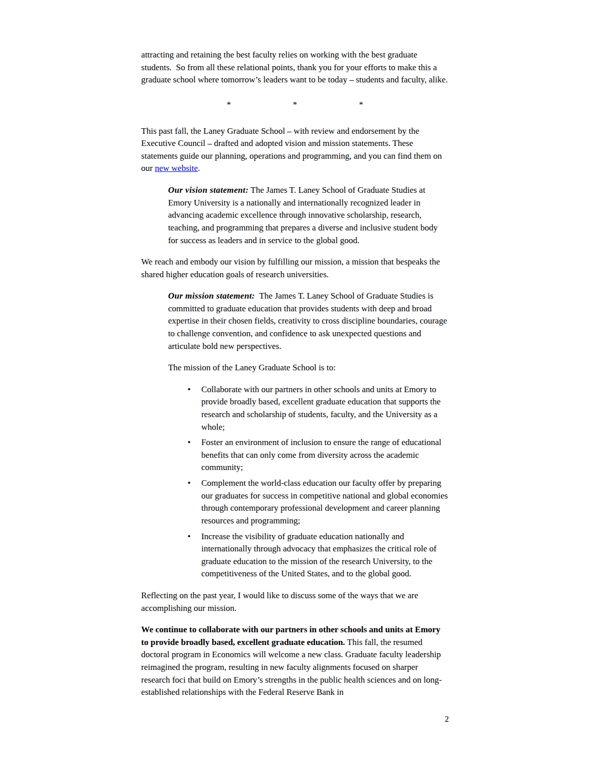attracting and retaining the best faculty relies on working with the best graduate students. So from all these relational points, thank you for your efforts to make this a graduate school where tomorrow’s leaders want to be today – students and faculty, alike.
* * *
This past fall, the Laney Graduate School – with review and endorsement by the Executive Council – drafted and adopted vision and mission statements. These statements guide our planning, operations and programming, and you can find them on our new website.
Our vision statement: The James T. Laney School of Graduate Studies at Emory University is a nationally and internationally recognized leader in advancing academic excellence through innovative scholarship, research, teaching, and programming that prepares a diverse and inclusive student body for success as leaders and in service to the global good.
We reach and embody our vision by fulfilling our mission, a mission that bespeaks the shared higher education goals of research universities.
Our mission statement: The James T. Laney School of Graduate Studies is committed to graduate education that provides students with deep and broad expertise in their chosen fields, creativity to cross discipline boundaries, courage to challenge convention, and confidence to ask unexpected questions and articulate bold new perspectives.
The mission of the Laney Graduate School is to:
Collaborate with our partners in other schools and units at Emory to provide broadly based, excellent graduate education that supports the research and scholarship of students, faculty, and the University as a whole;
Foster an environment of inclusion to ensure the range of educational benefits that can only come from diversity across the academic community;
Complement the world-class education our faculty offer by preparing our graduates for success in competitive national and global economies through contemporary professional development and career planning resources and programming;
Increase the visibility of graduate education nationally and internationally through advocacy that emphasizes the critical role of graduate education to the mission of the research University, to the competitiveness of the United States, and to the global good.
Reflecting on the past year, I would like to discuss some of the ways that we are accomplishing our mission.
We continue to collaborate with our partners in other schools and units at Emory to provide broadly based, excellent graduate education. This fall, the resumed doctoral program in Economics will welcome a new class. Graduate faculty leadership reimagined the program, resulting in new faculty alignments focused on sharper research foci that build on Emory’s strengths in the public health sciences and on long-established relationships with the Federal Reserve Bank in
2